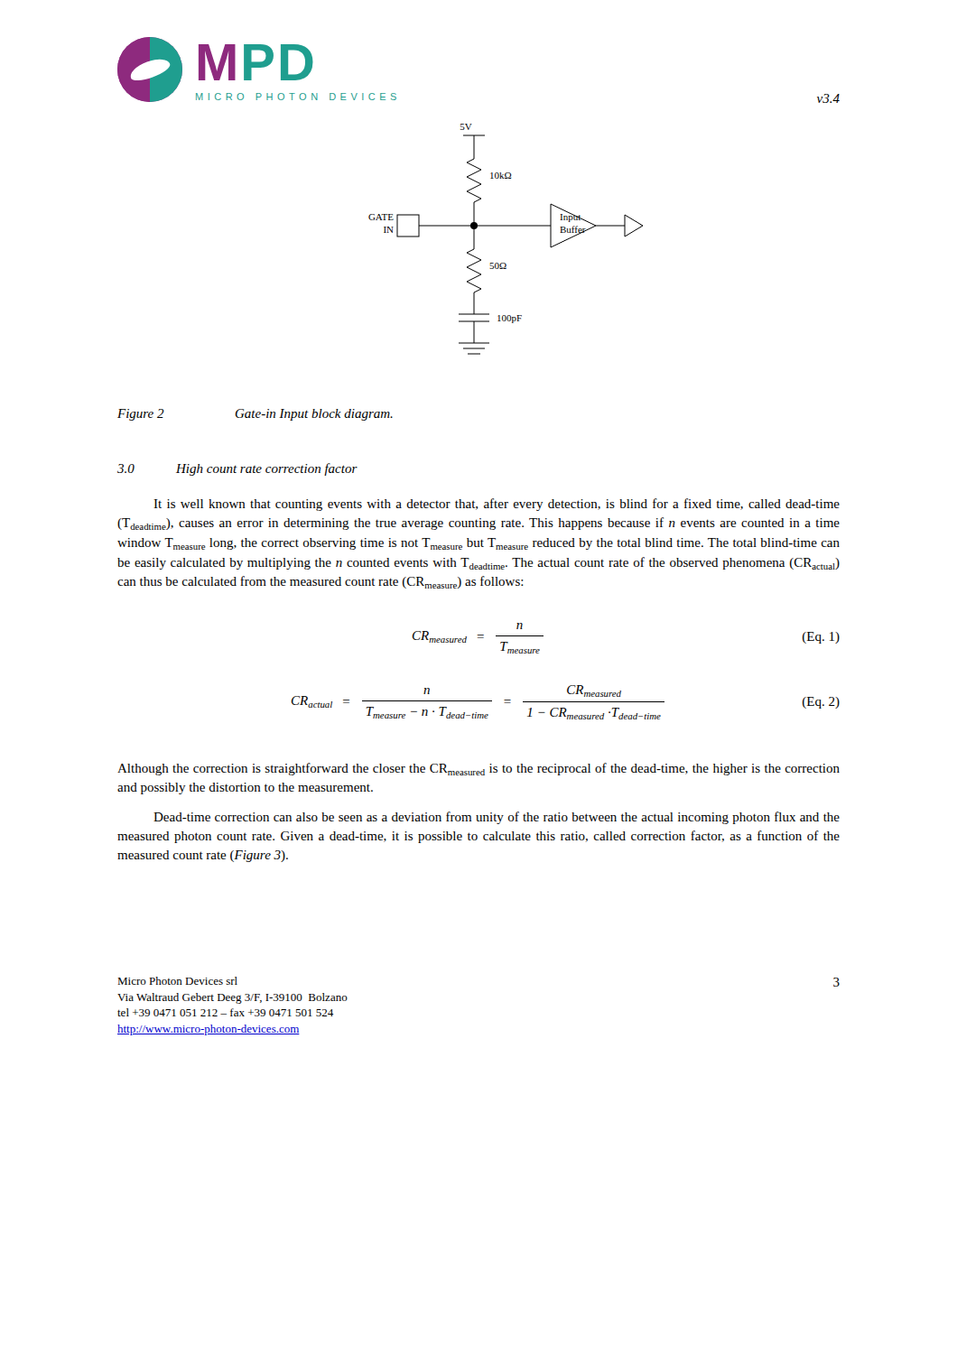MPD
MICRO PHOTON DEVICES
v3.4
5V 10kΩ GATE IN Input Buffer 50Ω 100pF
Figure 2 Gate-in Input block diagram.
3.0 High count rate correction factor
It is well known that counting events with a detector that, after every detection, is blind for a fixed time, called dead-time (Tdeadtime), causes an error in determining the true average counting rate. This happens because if n events are counted in a time window Tmeasure long, the correct observing time is not Tmeasure but Tmeasure reduced by the total blind time. The total blind-time can be easily calculated by multiplying the n counted events with Tdeadtime. The actual count rate of the observed phenomena (CRactual) can thus be calculated from the measured count rate (CRmeasure) as follows:
CRmeasured = n Tmeasure
(Eq. 1)
CRactual = n Tmeasure − n · Tdead−time = CRmeasured 1 − CRmeasured ·Tdead−time
(Eq. 2)
Although the correction is straightforward the closer the CRmeasured is to the reciprocal of the dead-time, the higher is the correction and possibly the distortion to the measurement.
Dead-time correction can also be seen as a deviation from unity of the ratio between the actual incoming photon flux and the measured photon count rate. Given a dead-time, it is possible to calculate this ratio, called correction factor, as a function of the measured count rate (Figure 3).
3
Micro Photon Devices srl
Via Waltraud Gebert Deeg 3/F, I-39100 Bolzano
tel +39 0471 051 212 – fax +39 0471 501 524
http://www.micro-photon-devices.com